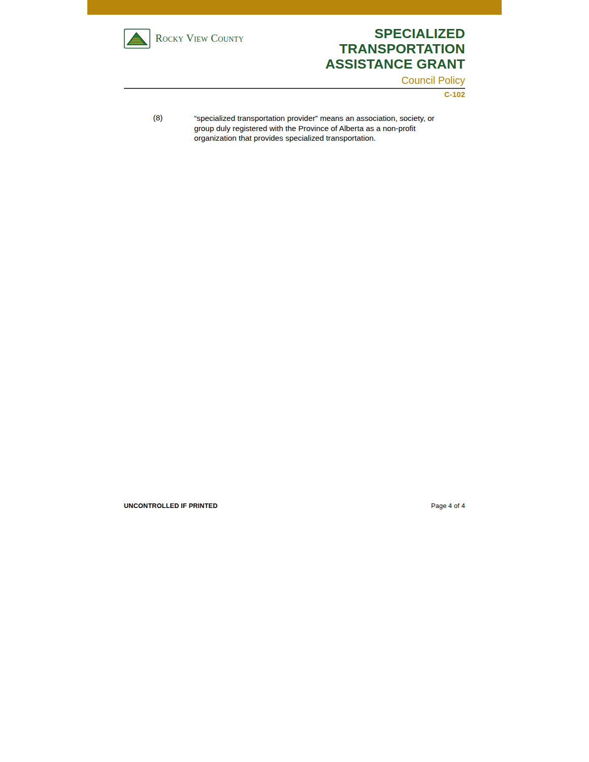Rocky View County
SPECIALIZED TRANSPORTATION
ASSISTANCE GRANT
Council Policy
C-102
(8)
“specialized transportation provider” means an association, society, or group duly registered with the Province of Alberta as a non-profit organization that provides specialized transportation.
UNCONTROLLED IF PRINTED
Page 4 of 4